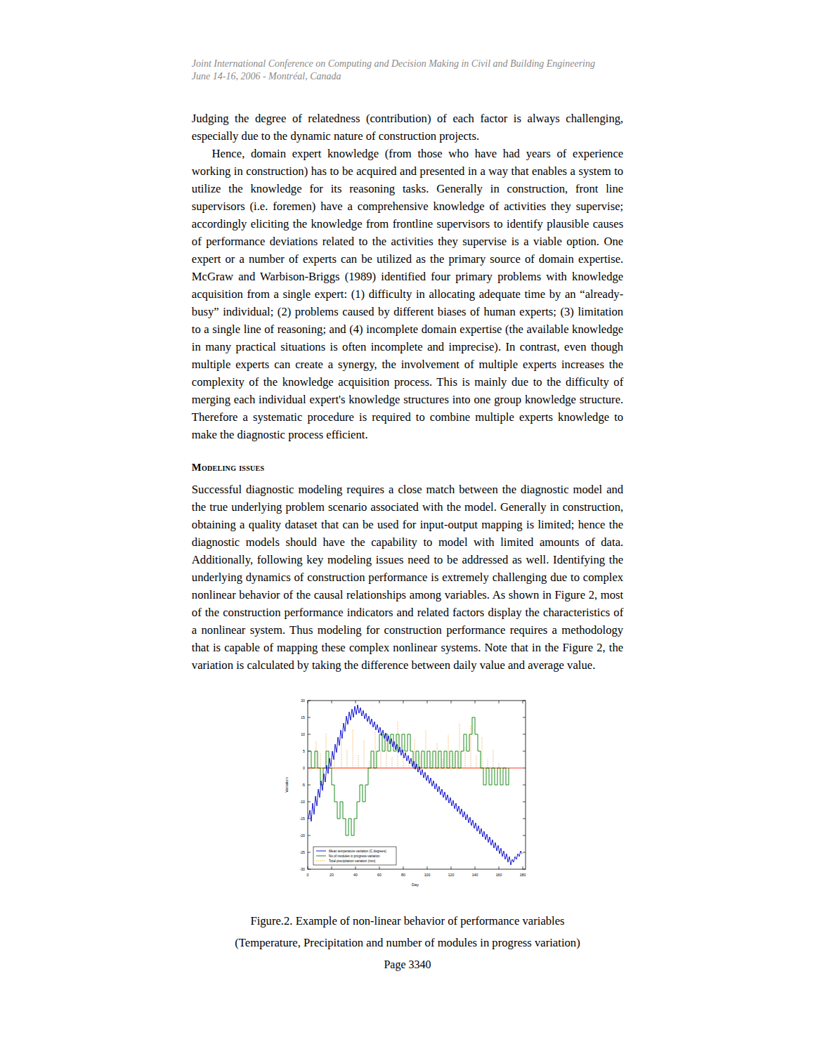Joint International Conference on Computing and Decision Making in Civil and Building Engineering June 14-16, 2006 - Montréal, Canada
Judging the degree of relatedness (contribution) of each factor is always challenging, especially due to the dynamic nature of construction projects.
Hence, domain expert knowledge (from those who have had years of experience working in construction) has to be acquired and presented in a way that enables a system to utilize the knowledge for its reasoning tasks. Generally in construction, front line supervisors (i.e. foremen) have a comprehensive knowledge of activities they supervise; accordingly eliciting the knowledge from frontline supervisors to identify plausible causes of performance deviations related to the activities they supervise is a viable option. One expert or a number of experts can be utilized as the primary source of domain expertise. McGraw and Warbison-Briggs (1989) identified four primary problems with knowledge acquisition from a single expert: (1) difficulty in allocating adequate time by an “already-busy” individual; (2) problems caused by different biases of human experts; (3) limitation to a single line of reasoning; and (4) incomplete domain expertise (the available knowledge in many practical situations is often incomplete and imprecise). In contrast, even though multiple experts can create a synergy, the involvement of multiple experts increases the complexity of the knowledge acquisition process. This is mainly due to the difficulty of merging each individual expert's knowledge structures into one group knowledge structure. Therefore a systematic procedure is required to combine multiple experts knowledge to make the diagnostic process efficient.
Modeling issues
Successful diagnostic modeling requires a close match between the diagnostic model and the true underlying problem scenario associated with the model. Generally in construction, obtaining a quality dataset that can be used for input-output mapping is limited; hence the diagnostic models should have the capability to model with limited amounts of data. Additionally, following key modeling issues need to be addressed as well. Identifying the underlying dynamics of construction performance is extremely challenging due to complex nonlinear behavior of the causal relationships among variables. As shown in Figure 2, most of the construction performance indicators and related factors display the characteristics of a nonlinear system. Thus modeling for construction performance requires a methodology that is capable of mapping these complex nonlinear systems. Note that in the Figure 2, the variation is calculated by taking the difference between daily value and average value.
20 15 10 5 0 -5 -10 -15 -20 -25 -30 0 20 40 60 80 100 120 140 160 180 Day Variation Mean temperature variation (C degrees) No.of modules in progress-variation Total precipitation variation (mm)
Figure.2. Example of non-linear behavior of performance variables (Temperature, Precipitation and number of modules in progress variation)
Page 3340